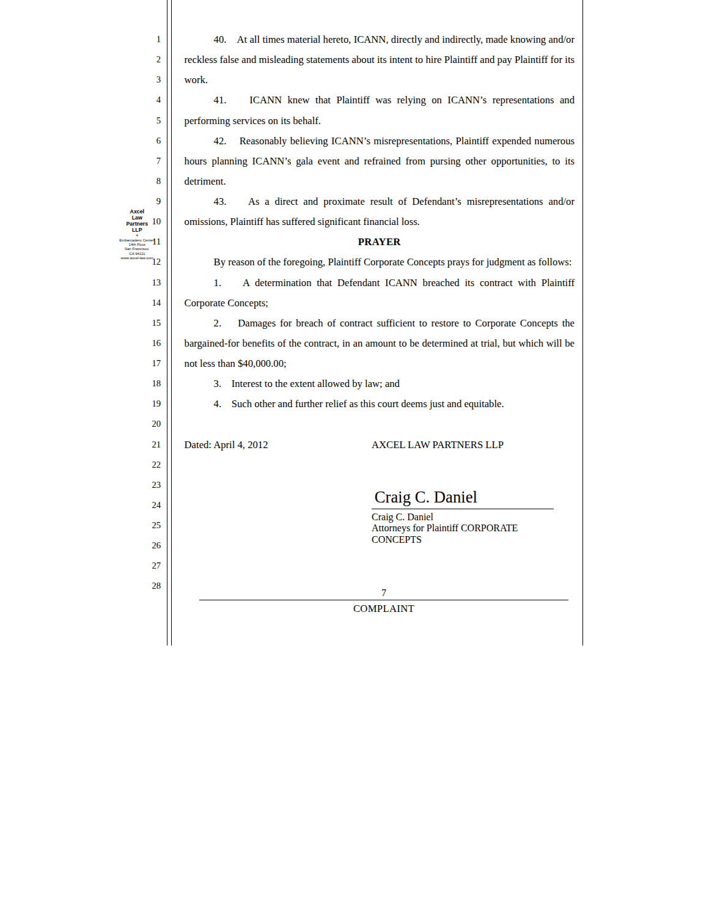Axcel
Law
Partners
LLP
4
Embarcadero Center,
14th Floor
San Francisco,
CA 94111
www.axcel-law.com
1
2
3
4
5
6
7
8
9
10
11
12
13
14
15
16
17
18
19
20
21
22
23
24
25
26
27
28
40. At all times material hereto, ICANN, directly and indirectly, made knowing and/or reckless false and misleading statements about its intent to hire Plaintiff and pay Plaintiff for its work.
41. ICANN knew that Plaintiff was relying on ICANN’s representations and performing services on its behalf.
42. Reasonably believing ICANN’s misrepresentations, Plaintiff expended numerous hours planning ICANN’s gala event and refrained from pursing other opportunities, to its detriment.
43. As a direct and proximate result of Defendant’s misrepresentations and/or omissions, Plaintiff has suffered significant financial loss.
PRAYER
By reason of the foregoing, Plaintiff Corporate Concepts prays for judgment as follows:
1. A determination that Defendant ICANN breached its contract with Plaintiff Corporate Concepts;
2. Damages for breach of contract sufficient to restore to Corporate Concepts the bargained-for benefits of the contract, in an amount to be determined at trial, but which will be not less than $40,000.00;
3. Interest to the extent allowed by law; and
4. Such other and further relief as this court deems just and equitable.
Dated: April 4, 2012
AXCEL LAW PARTNERS LLP
Craig C. Daniel
Craig C. Daniel
Attorneys for Plaintiff CORPORATE
CONCEPTS
7
COMPLAINT